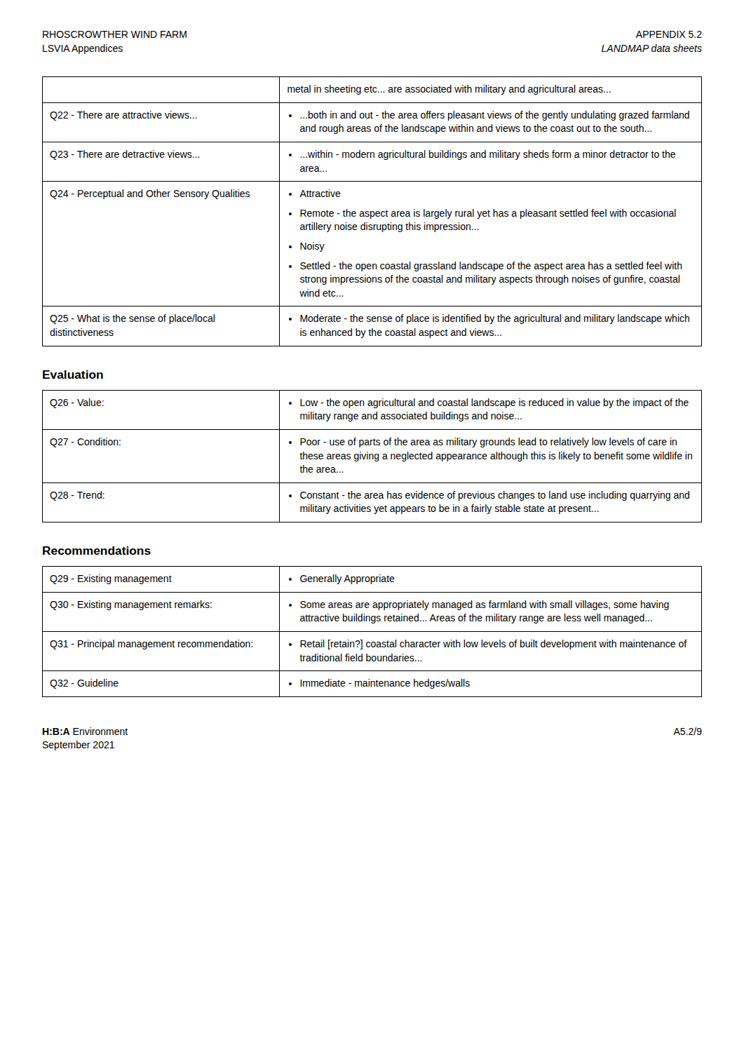RHOSCROWTHER WIND FARM
LSVIA Appendices
APPENDIX 5.2
LANDMAP data sheets
| | metal in sheeting etc... are associated with military and agricultural areas... |
| Q22 - There are attractive views... | ...both in and out - the area offers pleasant views of the gently undulating grazed farmland and rough areas of the landscape within and views to the coast out to the south... |
| Q23 - There are detractive views... | ...within - modern agricultural buildings and military sheds form a minor detractor to the area... |
| Q24 - Perceptual and Other Sensory Qualities | Attractive Remote - the aspect area is largely rural yet has a pleasant settled feel with occasional artillery noise disrupting this impression... Noisy Settled - the open coastal grassland landscape of the aspect area has a settled feel with strong impressions of the coastal and military aspects through noises of gunfire, coastal wind etc... |
| Q25 - What is the sense of place/local distinctiveness | Moderate - the sense of place is identified by the agricultural and military landscape which is enhanced by the coastal aspect and views... |
Evaluation
| Q26 - Value: | Low - the open agricultural and coastal landscape is reduced in value by the impact of the military range and associated buildings and noise... |
| Q27 - Condition: | Poor - use of parts of the area as military grounds lead to relatively low levels of care in these areas giving a neglected appearance although this is likely to benefit some wildlife in the area... |
| Q28 - Trend: | Constant - the area has evidence of previous changes to land use including quarrying and military activities yet appears to be in a fairly stable state at present... |
Recommendations
| Q29 - Existing management | Generally Appropriate |
| Q30 - Existing management remarks: | Some areas are appropriately managed as farmland with small villages, some having attractive buildings retained... Areas of the military range are less well managed... |
| Q31 - Principal management recommendation: | Retail [retain?] coastal character with low levels of built development with maintenance of traditional field boundaries... |
| Q32 - Guideline | Immediate - maintenance hedges/walls |
H:B:A Environment
September 2021
A5.2/9